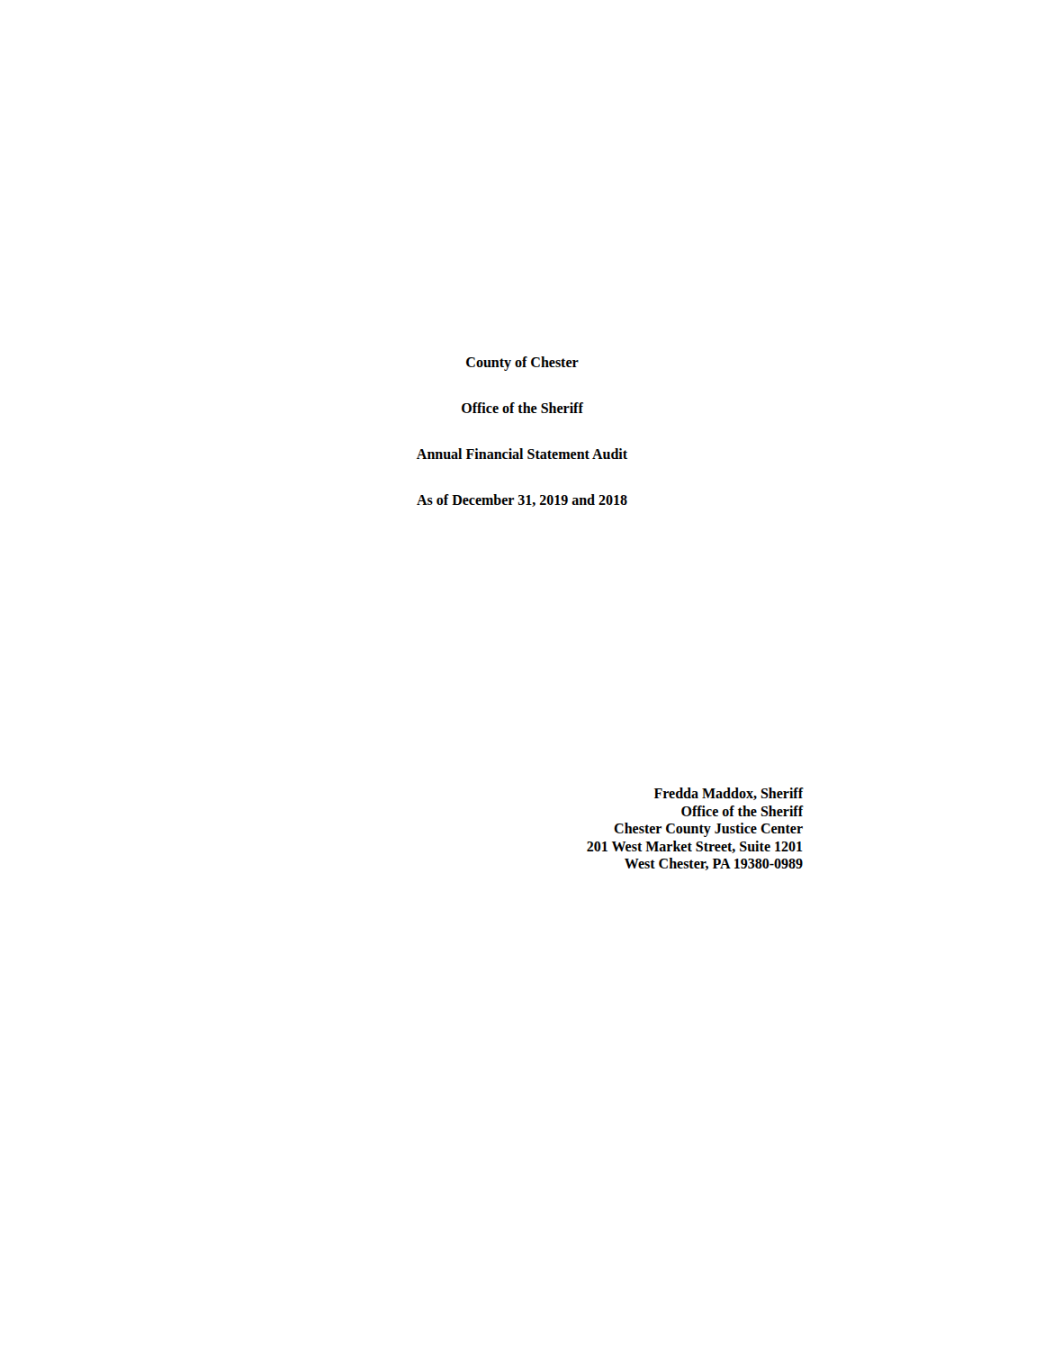County of Chester
Office of the Sheriff
Annual Financial Statement Audit
As of December 31, 2019 and 2018
Fredda Maddox, Sheriff
Office of the Sheriff
Chester County Justice Center
201 West Market Street, Suite 1201
West Chester, PA 19380-0989